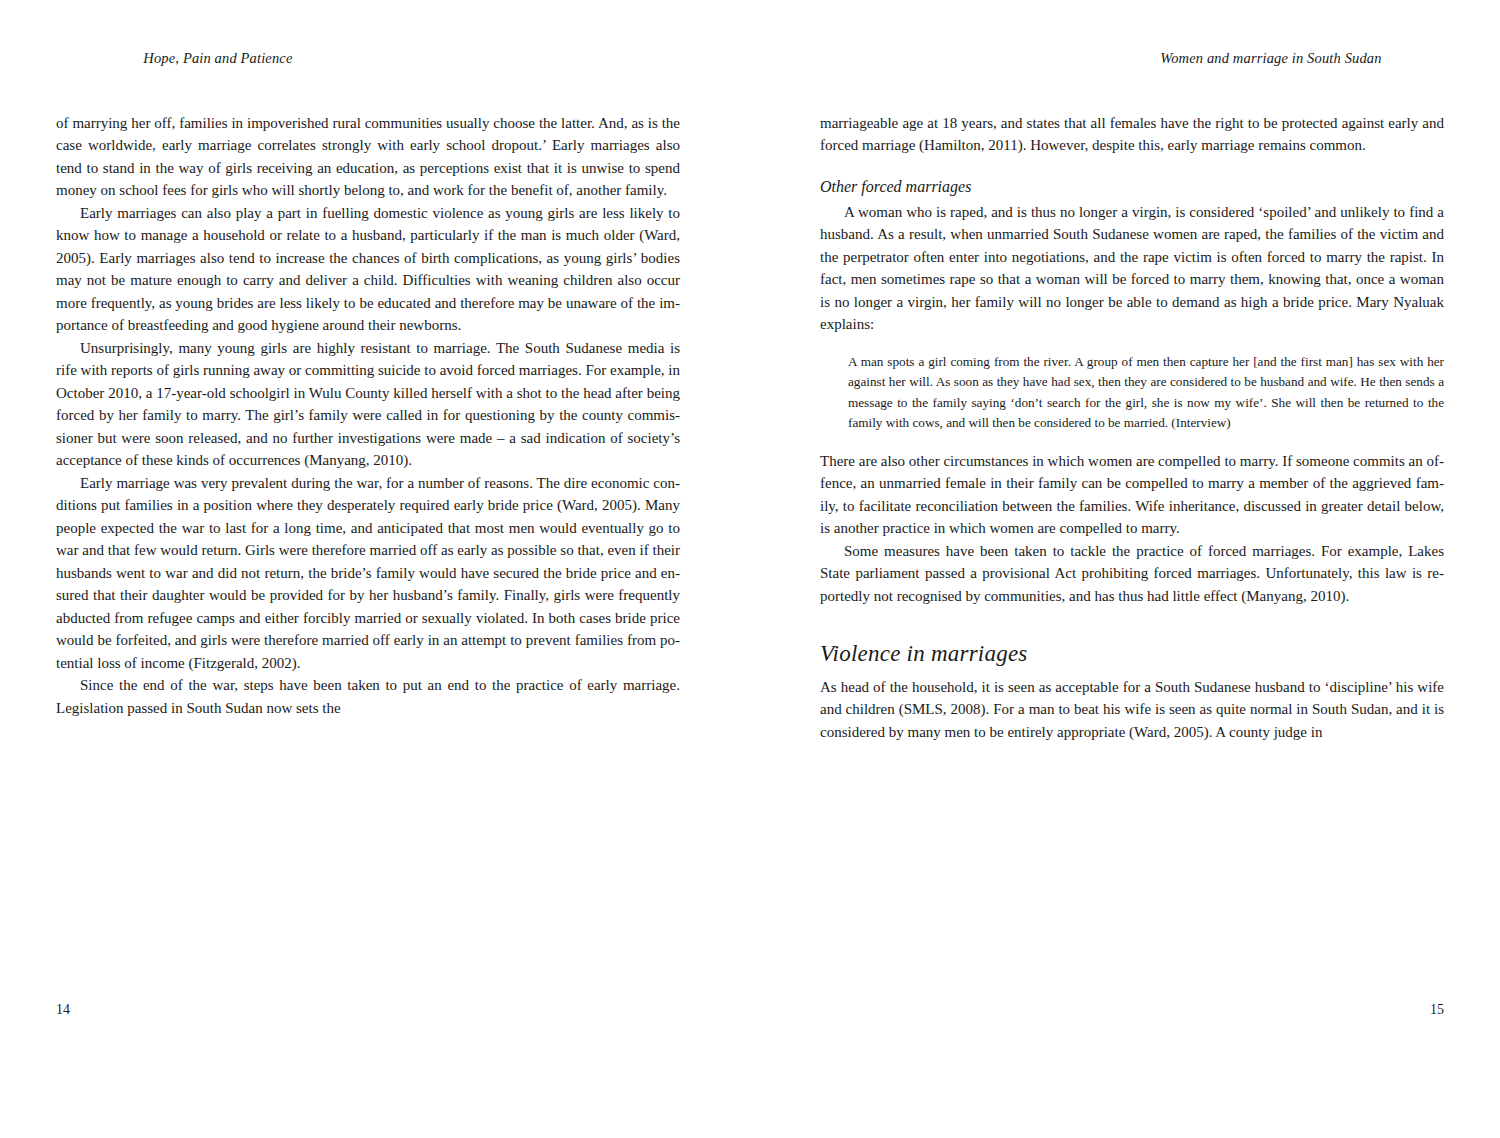Hope, Pain and Patience
of marrying her off, families in impoverished rural communities usually choose the latter. And, as is the case worldwide, early marriage correlates strongly with early school dropout.’ Early marriages also tend to stand in the way of girls receiving an education, as perceptions exist that it is unwise to spend money on school fees for girls who will shortly belong to, and work for the benefit of, another family.
Early marriages can also play a part in fuelling domestic violence as young girls are less likely to know how to manage a household or relate to a husband, particularly if the man is much older (Ward, 2005). Early marriages also tend to increase the chances of birth complications, as young girls’ bodies may not be mature enough to carry and deliver a child. Difficulties with weaning children also occur more frequently, as young brides are less likely to be educated and therefore may be unaware of the importance of breastfeeding and good hygiene around their newborns.
Unsurprisingly, many young girls are highly resistant to marriage. The South Sudanese media is rife with reports of girls running away or committing suicide to avoid forced marriages. For example, in October 2010, a 17-year-old schoolgirl in Wulu County killed herself with a shot to the head after being forced by her family to marry. The girl’s family were called in for questioning by the county commissioner but were soon released, and no further investigations were made – a sad indication of society’s acceptance of these kinds of occurrences (Manyang, 2010).
Early marriage was very prevalent during the war, for a number of reasons. The dire economic conditions put families in a position where they desperately required early bride price (Ward, 2005). Many people expected the war to last for a long time, and anticipated that most men would eventually go to war and that few would return. Girls were therefore married off as early as possible so that, even if their husbands went to war and did not return, the bride’s family would have secured the bride price and ensured that their daughter would be provided for by her husband’s family. Finally, girls were frequently abducted from refugee camps and either forcibly married or sexually violated. In both cases bride price would be forfeited, and girls were therefore married off early in an attempt to prevent families from potential loss of income (Fitzgerald, 2002).
Since the end of the war, steps have been taken to put an end to the practice of early marriage. Legislation passed in South Sudan now sets the
14
Women and marriage in South Sudan
marriageable age at 18 years, and states that all females have the right to be protected against early and forced marriage (Hamilton, 2011). However, despite this, early marriage remains common.
Other forced marriages
A woman who is raped, and is thus no longer a virgin, is considered ‘spoiled’ and unlikely to find a husband. As a result, when unmarried South Sudanese women are raped, the families of the victim and the perpetrator often enter into negotiations, and the rape victim is often forced to marry the rapist. In fact, men sometimes rape so that a woman will be forced to marry them, knowing that, once a woman is no longer a virgin, her family will no longer be able to demand as high a bride price. Mary Nyaluak explains:
A man spots a girl coming from the river. A group of men then capture her [and the first man] has sex with her against her will. As soon as they have had sex, then they are considered to be husband and wife. He then sends a message to the family saying ‘don’t search for the girl, she is now my wife’. She will then be returned to the family with cows, and will then be considered to be married. (Interview)
There are also other circumstances in which women are compelled to marry. If someone commits an offence, an unmarried female in their family can be compelled to marry a member of the aggrieved family, to facilitate reconciliation between the families. Wife inheritance, discussed in greater detail below, is another practice in which women are compelled to marry.
Some measures have been taken to tackle the practice of forced marriages. For example, Lakes State parliament passed a provisional Act prohibiting forced marriages. Unfortunately, this law is reportedly not recognised by communities, and has thus had little effect (Manyang, 2010).
Violence in marriages
As head of the household, it is seen as acceptable for a South Sudanese husband to ‘discipline’ his wife and children (SMLS, 2008). For a man to beat his wife is seen as quite normal in South Sudan, and it is considered by many men to be entirely appropriate (Ward, 2005). A county judge in
15